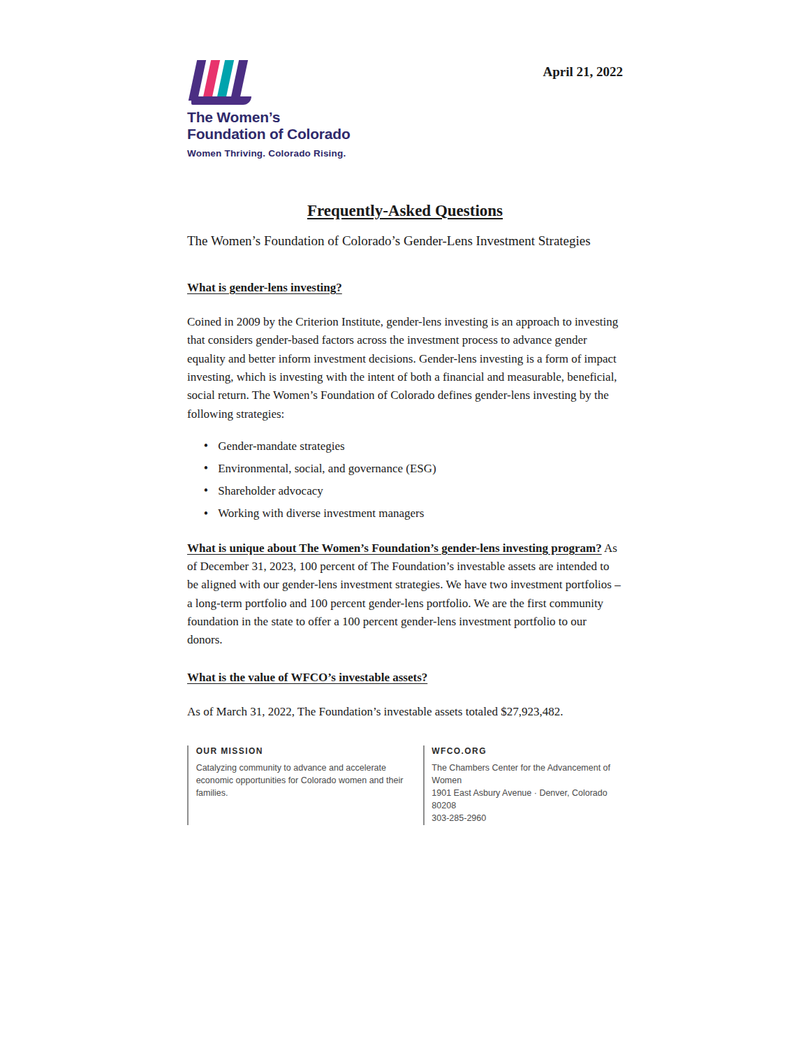The Women’s
Foundation of Colorado
Women Thriving. Colorado Rising.
April 21, 2022
Frequently-Asked Questions
The Women’s Foundation of Colorado’s Gender-Lens Investment Strategies
What is gender-lens investing?
Coined in 2009 by the Criterion Institute, gender-lens investing is an approach to investing that considers gender-based factors across the investment process to advance gender equality and better inform investment decisions. Gender-lens investing is a form of impact investing, which is investing with the intent of both a financial and measurable, beneficial, social return. The Women’s Foundation of Colorado defines gender-lens investing by the following strategies:
Gender-mandate strategies
Environmental, social, and governance (ESG)
Shareholder advocacy
Working with diverse investment managers
What is unique about The Women’s Foundation’s gender-lens investing program? As of December 31, 2023, 100 percent of The Foundation’s investable assets are intended to be aligned with our gender-lens investment strategies. We have two investment portfolios – a long-term portfolio and 100 percent gender-lens portfolio. We are the first community foundation in the state to offer a 100 percent gender-lens investment portfolio to our donors.
What is the value of WFCO’s investable assets?
As of March 31, 2022, The Foundation’s investable assets totaled $27,923,482.
OUR MISSION
Catalyzing community to advance and accelerate economic opportunities for Colorado women and their families.
WFCO.ORG
The Chambers Center for the Advancement of Women
1901 East Asbury Avenue · Denver, Colorado 80208
303-285-2960